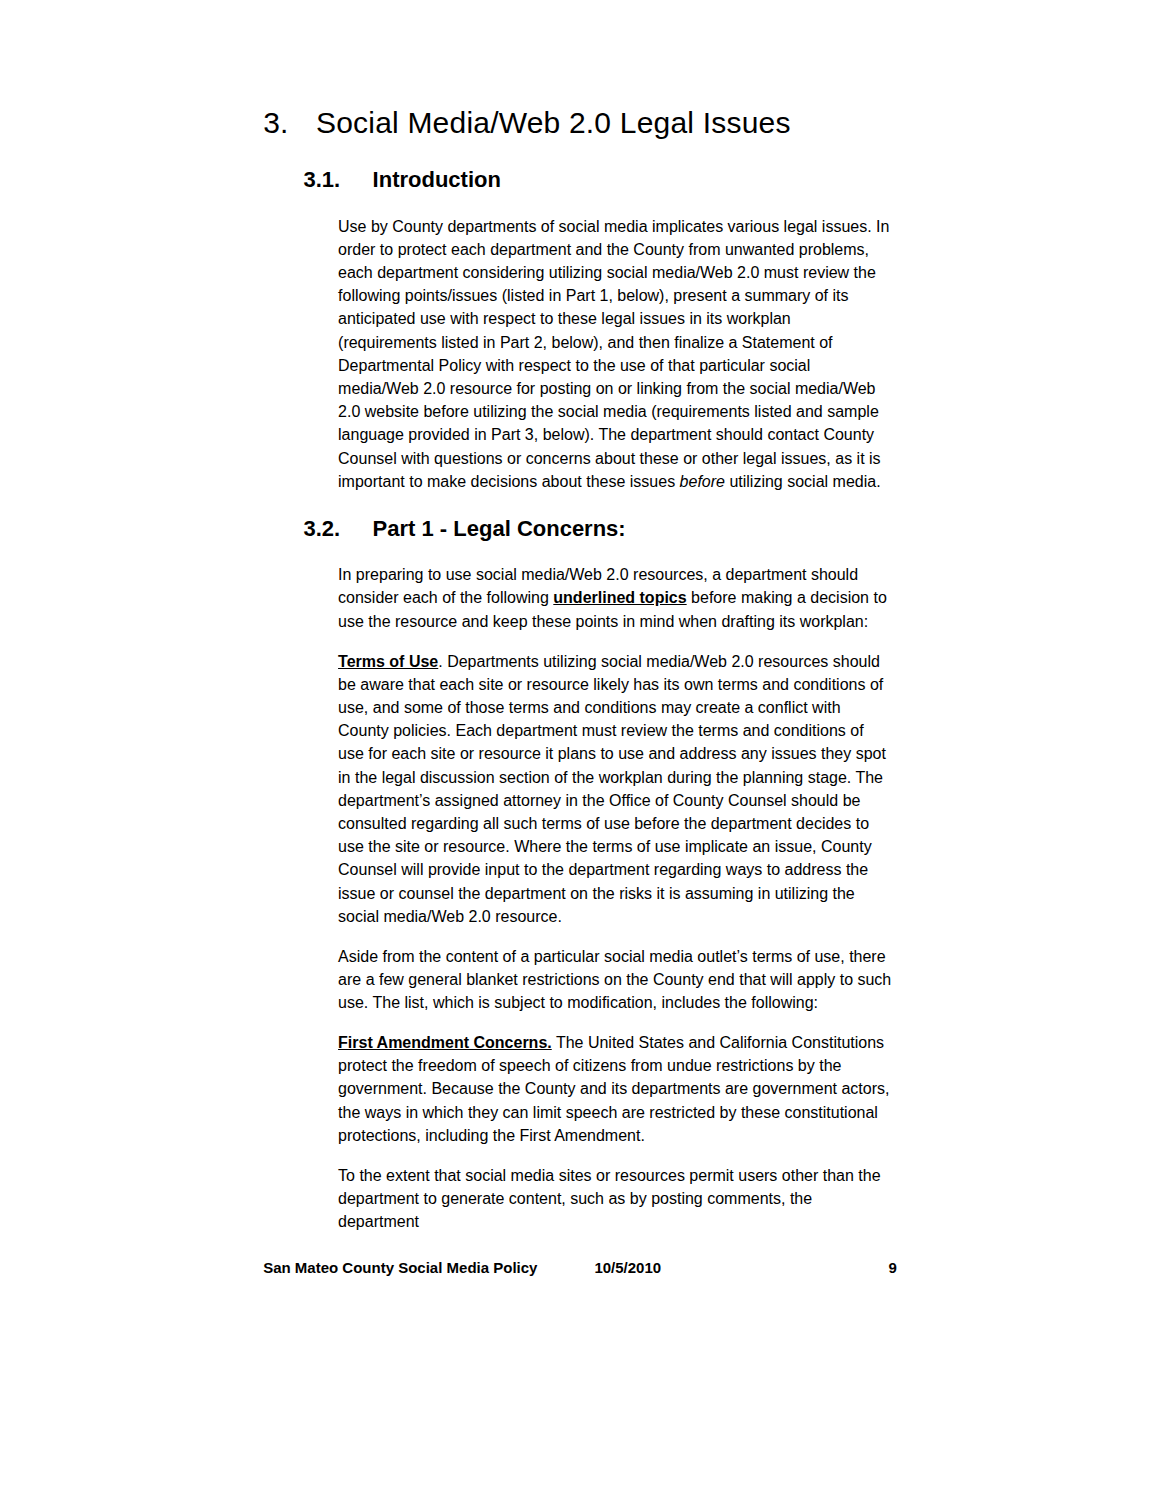3. Social Media/Web 2.0 Legal Issues
3.1. Introduction
Use by County departments of social media implicates various legal issues. In order to protect each department and the County from unwanted problems, each department considering utilizing social media/Web 2.0 must review the following points/issues (listed in Part 1, below), present a summary of its anticipated use with respect to these legal issues in its workplan (requirements listed in Part 2, below), and then finalize a Statement of Departmental Policy with respect to the use of that particular social media/Web 2.0 resource for posting on or linking from the social media/Web 2.0 website before utilizing the social media (requirements listed and sample language provided in Part 3, below). The department should contact County Counsel with questions or concerns about these or other legal issues, as it is important to make decisions about these issues before utilizing social media.
3.2. Part 1 - Legal Concerns:
In preparing to use social media/Web 2.0 resources, a department should consider each of the following underlined topics before making a decision to use the resource and keep these points in mind when drafting its workplan:
Terms of Use. Departments utilizing social media/Web 2.0 resources should be aware that each site or resource likely has its own terms and conditions of use, and some of those terms and conditions may create a conflict with County policies. Each department must review the terms and conditions of use for each site or resource it plans to use and address any issues they spot in the legal discussion section of the workplan during the planning stage. The department’s assigned attorney in the Office of County Counsel should be consulted regarding all such terms of use before the department decides to use the site or resource. Where the terms of use implicate an issue, County Counsel will provide input to the department regarding ways to address the issue or counsel the department on the risks it is assuming in utilizing the social media/Web 2.0 resource.
Aside from the content of a particular social media outlet’s terms of use, there are a few general blanket restrictions on the County end that will apply to such use. The list, which is subject to modification, includes the following:
First Amendment Concerns. The United States and California Constitutions protect the freedom of speech of citizens from undue restrictions by the government. Because the County and its departments are government actors, the ways in which they can limit speech are restricted by these constitutional protections, including the First Amendment.
To the extent that social media sites or resources permit users other than the department to generate content, such as by posting comments, the department
San Mateo County Social Media Policy 10/5/2010 9